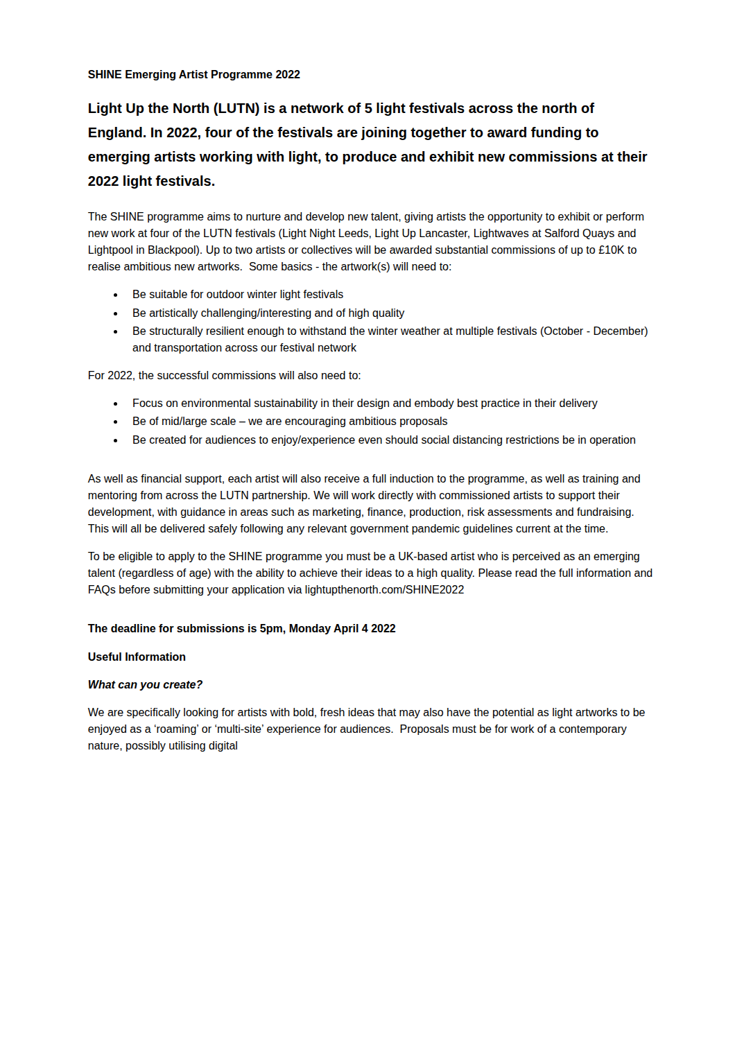SHINE Emerging Artist Programme 2022
Light Up the North (LUTN) is a network of 5 light festivals across the north of England. In 2022, four of the festivals are joining together to award funding to emerging artists working with light, to produce and exhibit new commissions at their 2022 light festivals.
The SHINE programme aims to nurture and develop new talent, giving artists the opportunity to exhibit or perform new work at four of the LUTN festivals (Light Night Leeds, Light Up Lancaster, Lightwaves at Salford Quays and Lightpool in Blackpool). Up to two artists or collectives will be awarded substantial commissions of up to £10K to realise ambitious new artworks. Some basics - the artwork(s) will need to:
Be suitable for outdoor winter light festivals
Be artistically challenging/interesting and of high quality
Be structurally resilient enough to withstand the winter weather at multiple festivals (October - December) and transportation across our festival network
For 2022, the successful commissions will also need to:
Focus on environmental sustainability in their design and embody best practice in their delivery
Be of mid/large scale – we are encouraging ambitious proposals
Be created for audiences to enjoy/experience even should social distancing restrictions be in operation
As well as financial support, each artist will also receive a full induction to the programme, as well as training and mentoring from across the LUTN partnership. We will work directly with commissioned artists to support their development, with guidance in areas such as marketing, finance, production, risk assessments and fundraising. This will all be delivered safely following any relevant government pandemic guidelines current at the time.
To be eligible to apply to the SHINE programme you must be a UK-based artist who is perceived as an emerging talent (regardless of age) with the ability to achieve their ideas to a high quality. Please read the full information and FAQs before submitting your application via lightupthenorth.com/SHINE2022
The deadline for submissions is 5pm, Monday April 4 2022
Useful Information
What can you create?
We are specifically looking for artists with bold, fresh ideas that may also have the potential as light artworks to be enjoyed as a ‘roaming’ or ‘multi-site’ experience for audiences. Proposals must be for work of a contemporary nature, possibly utilising digital